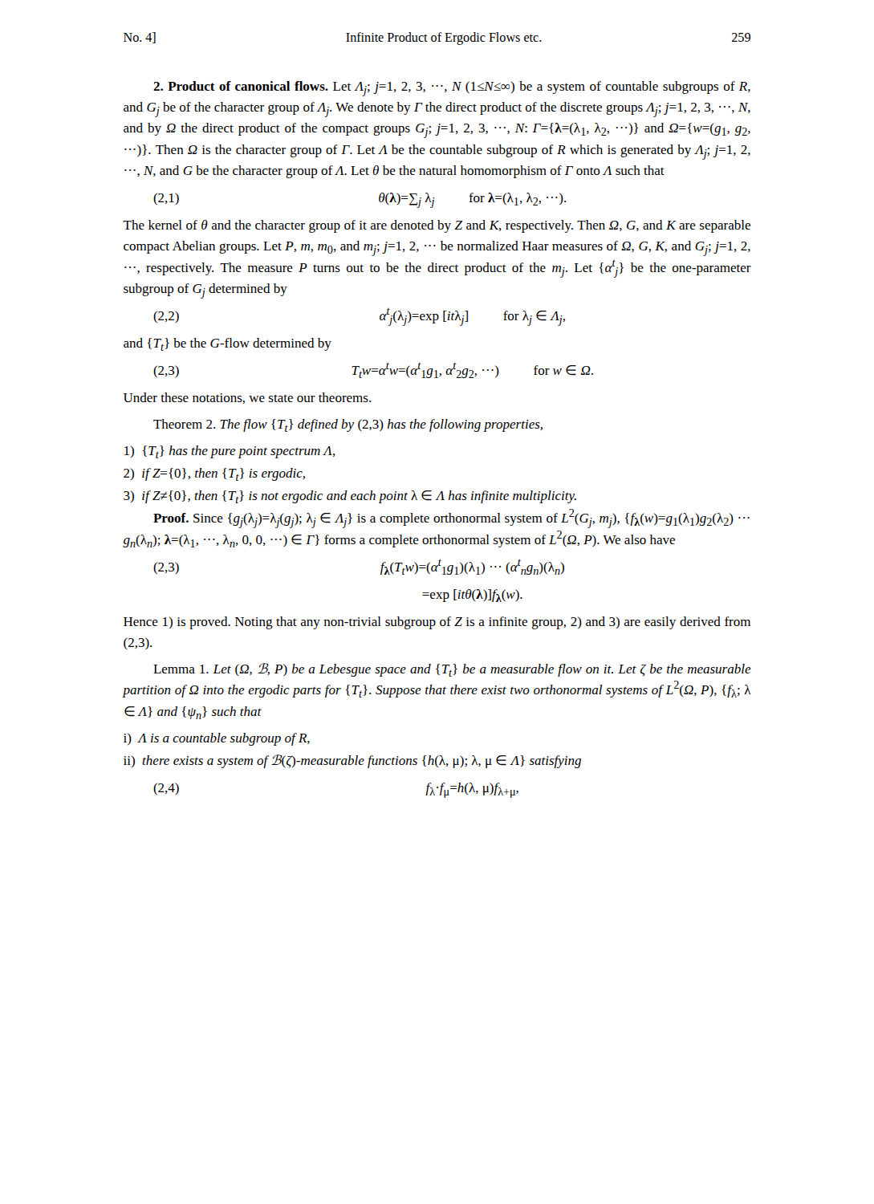No. 4] Infinite Product of Ergodic Flows etc. 259
2. Product of canonical flows. Let Λj; j=1, 2, 3, ···, N (1≤N≤∞) be a system of countable subgroups of R, and Gj be of the character group of Λj. We denote by Γ the direct product of the discrete groups Λj; j=1, 2, 3, ···, N, and by Ω the direct product of the compact groups Gj; j=1, 2, 3, ···, N: Γ={λ=(λ1, λ2, ···)} and Ω={w=(g1, g2, ···)}. Then Ω is the character group of Γ. Let Λ be the countable subgroup of R which is generated by Λj; j=1, 2, ···, N, and G be the character group of Λ. Let θ be the natural homomorphism of Γ onto Λ such that
(2,1) θ(λ)=∑j λjfor λ=(λ1, λ2, ···).
The kernel of θ and the character group of it are denoted by Z and K, respectively. Then Ω, G, and K are separable compact Abelian groups. Let P, m, m0, and mj; j=1, 2, ··· be normalized Haar measures of Ω, G, K, and Gj; j=1, 2, ···, respectively. The measure P turns out to be the direct product of the mj. Let {αtj} be the one-parameter subgroup of Gj determined by
(2,2) αtj(λj)=exp [itλj]for λj ∈ Λj,
and {Tt} be the G-flow determined by
(2,3) Ttw=αtw=(αt1g1, αt2g2, ···)for w ∈ Ω.
Under these notations, we state our theorems.
Theorem 2. The flow {Tt} defined by (2,3) has the following properties,
1) {Tt} has the pure point spectrum Λ,
2) if Z={0}, then {Tt} is ergodic,
3) if Z≠{0}, then {Tt} is not ergodic and each point λ ∈ Λ has infinite multiplicity.
Proof. Since {gj(λj)=λj(gj); λj ∈ Λj} is a complete orthonormal system of L2(Gj, mj), {fλ(w)=g1(λ1)g2(λ2) ··· gn(λn); λ=(λ1, ···, λn, 0, 0, ···) ∈ Γ} forms a complete orthonormal system of L2(Ω, P). We also have
(2,3) fλ(Ttw)=(αt1g1)(λ1) ··· (αtngn)(λn)
=exp [itθ(λ)]fλ(w).
Hence 1) is proved. Noting that any non-trivial subgroup of Z is a infinite group, 2) and 3) are easily derived from (2,3).
Lemma 1. Let (Ω, ℬ, P) be a Lebesgue space and {Tt} be a measurable flow on it. Let ζ be the measurable partition of Ω into the ergodic parts for {Tt}. Suppose that there exist two orthonormal systems of L2(Ω, P), {fλ; λ ∈ Λ} and {ψn} such that
i) Λ is a countable subgroup of R,
ii) there exists a system of ℬ(ζ)-measurable functions {h(λ, μ); λ, μ ∈ Λ} satisfying
(2,4) fλ·fμ=h(λ, μ)fλ+μ,